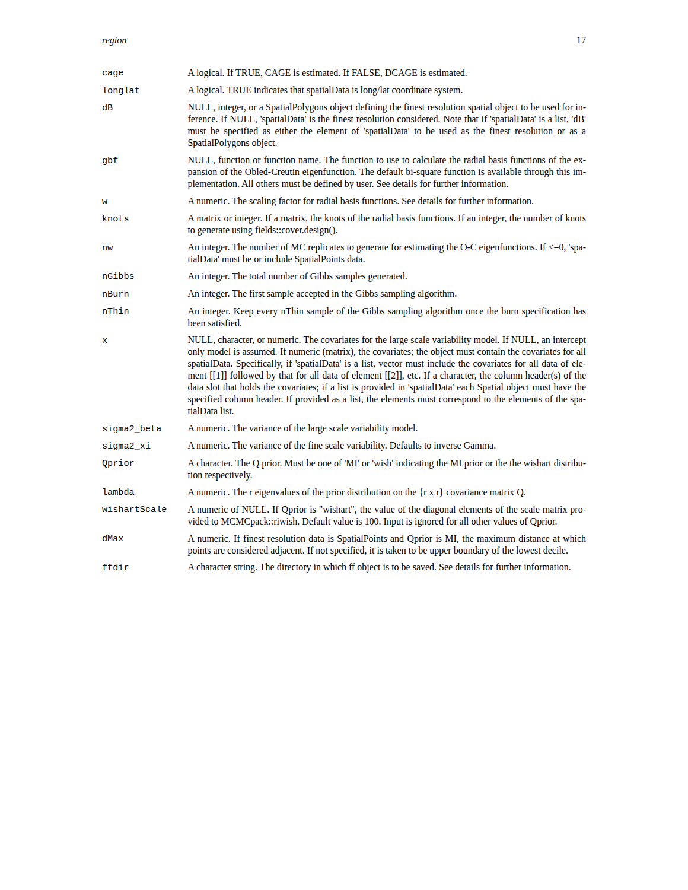region 17
cage
A logical. If TRUE, CAGE is estimated. If FALSE, DCAGE is estimated.
longlat
A logical. TRUE indicates that spatialData is long/lat coordinate system.
dB
NULL, integer, or a SpatialPolygons object defining the finest resolution spatial object to be used for inference. If NULL, 'spatialData' is the finest resolution considered. Note that if 'spatialData' is a list, 'dB' must be specified as either the element of 'spatialData' to be used as the finest resolution or as a SpatialPolygons object.
gbf
NULL, function or function name. The function to use to calculate the radial basis functions of the expansion of the Obled-Creutin eigenfunction. The default bi-square function is available through this implementation. All others must be defined by user. See details for further information.
w
A numeric. The scaling factor for radial basis functions. See details for further information.
knots
A matrix or integer. If a matrix, the knots of the radial basis functions. If an integer, the number of knots to generate using fields::cover.design().
nw
An integer. The number of MC replicates to generate for estimating the O-C eigenfunctions. If <=0, 'spatialData' must be or include SpatialPoints data.
nGibbs
An integer. The total number of Gibbs samples generated.
nBurn
An integer. The first sample accepted in the Gibbs sampling algorithm.
nThin
An integer. Keep every nThin sample of the Gibbs sampling algorithm once the burn specification has been satisfied.
x
NULL, character, or numeric. The covariates for the large scale variability model. If NULL, an intercept only model is assumed. If numeric (matrix), the covariates; the object must contain the covariates for all spatialData. Specifically, if 'spatialData' is a list, vector must include the covariates for all data of element [[1]] followed by that for all data of element [[2]], etc. If a character, the column header(s) of the data slot that holds the covariates; if a list is provided in 'spatialData' each Spatial object must have the specified column header. If provided as a list, the elements must correspond to the elements of the spatialData list.
sigma2_beta
A numeric. The variance of the large scale variability model.
sigma2_xi
A numeric. The variance of the fine scale variability. Defaults to inverse Gamma.
Qprior
A character. The Q prior. Must be one of 'MI' or 'wish' indicating the MI prior or the the wishart distribution respectively.
lambda
A numeric. The r eigenvalues of the prior distribution on the {r x r} covariance matrix Q.
wishartScale
A numeric of NULL. If Qprior is "wishart", the value of the diagonal elements of the scale matrix provided to MCMCpack::riwish. Default value is 100. Input is ignored for all other values of Qprior.
dMax
A numeric. If finest resolution data is SpatialPoints and Qprior is MI, the maximum distance at which points are considered adjacent. If not specified, it is taken to be upper boundary of the lowest decile.
ffdir
A character string. The directory in which ff object is to be saved. See details for further information.